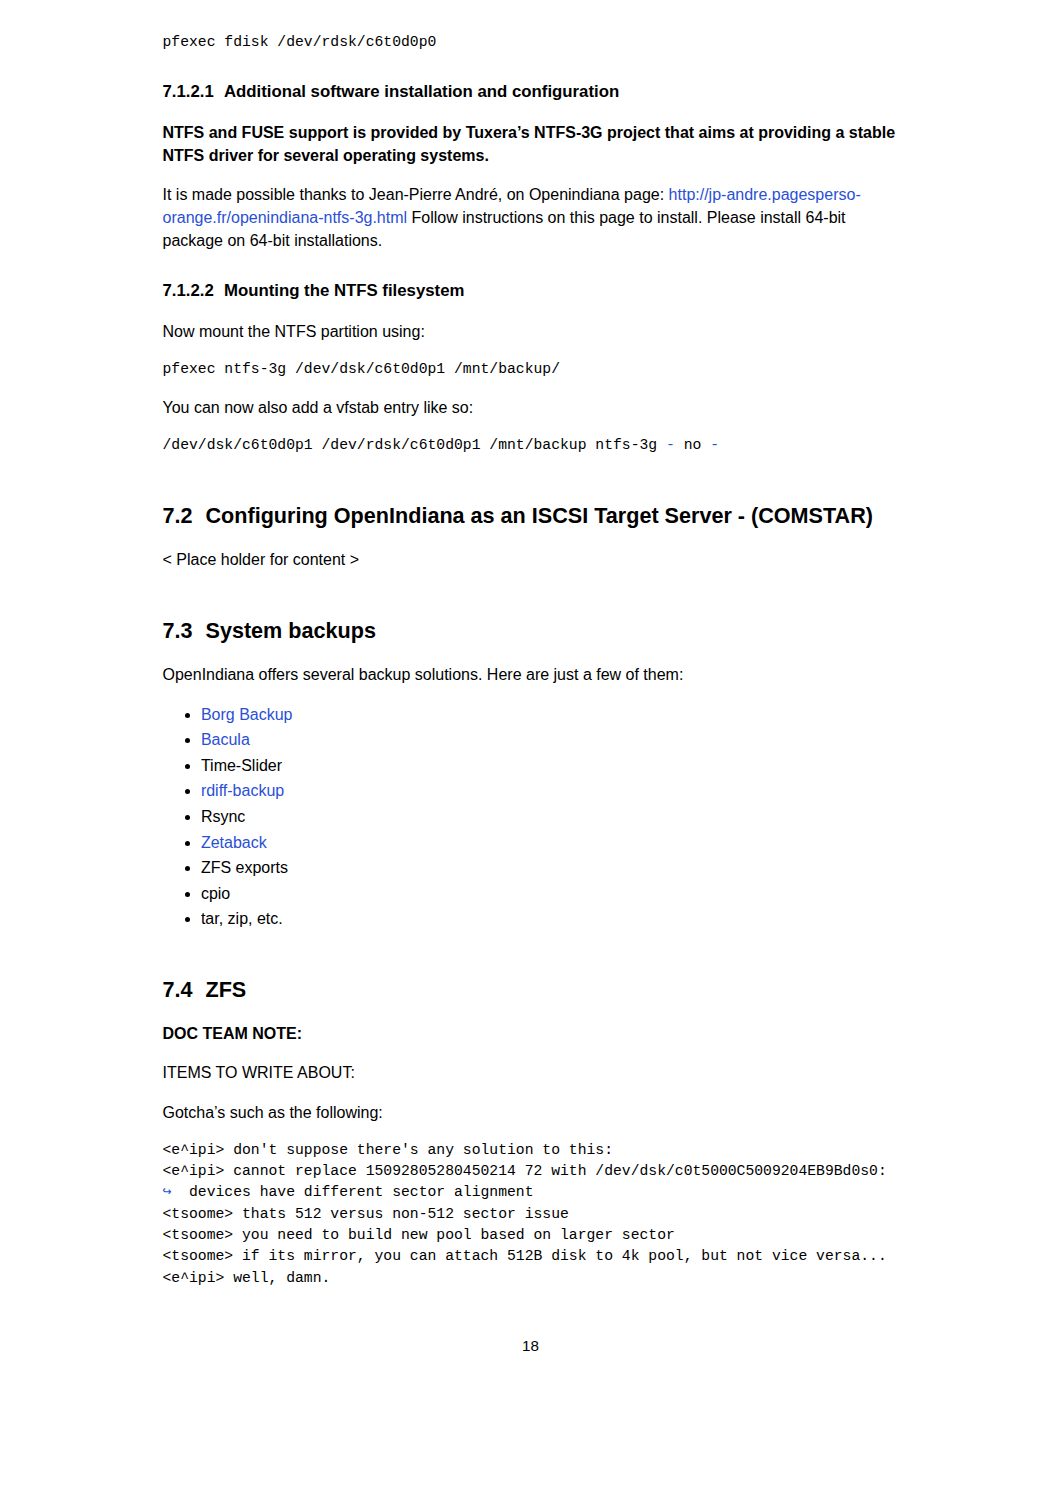pfexec fdisk /dev/rdsk/c6t0d0p0
7.1.2.1 Additional software installation and configuration
NTFS and FUSE support is provided by Tuxera’s NTFS-3G project that aims at providing a stable NTFS driver for several operating systems.
It is made possible thanks to Jean-Pierre André, on Openindiana page: http://jp-andre.pagesperso-orange.fr/openindiana-ntfs-3g.html Follow instructions on this page to install. Please install 64-bit package on 64-bit installations.
7.1.2.2 Mounting the NTFS filesystem
Now mount the NTFS partition using:
pfexec ntfs-3g /dev/dsk/c6t0d0p1 /mnt/backup/
You can now also add a vfstab entry like so:
/dev/dsk/c6t0d0p1 /dev/rdsk/c6t0d0p1 /mnt/backup ntfs-3g - no -
7.2 Configuring OpenIndiana as an ISCSI Target Server - (COMSTAR)
< Place holder for content >
7.3 System backups
OpenIndiana offers several backup solutions. Here are just a few of them:
Borg Backup
Bacula
Time-Slider
rdiff-backup
Rsync
Zetaback
ZFS exports
cpio
tar, zip, etc.
7.4 ZFS
DOC TEAM NOTE:
ITEMS TO WRITE ABOUT:
Gotcha’s such as the following:
<e^ipi> don't suppose there's any solution to this:
<e^ipi> cannot replace 15092805280450214 72 with /dev/dsk/c0t5000C5009204EB9Bd0s0:
↪  devices have different sector alignment
<tsoome> thats 512 versus non-512 sector issue
<tsoome> you need to build new pool based on larger sector
<tsoome> if its mirror, you can attach 512B disk to 4k pool, but not vice versa...
<e^ipi> well, damn.
18